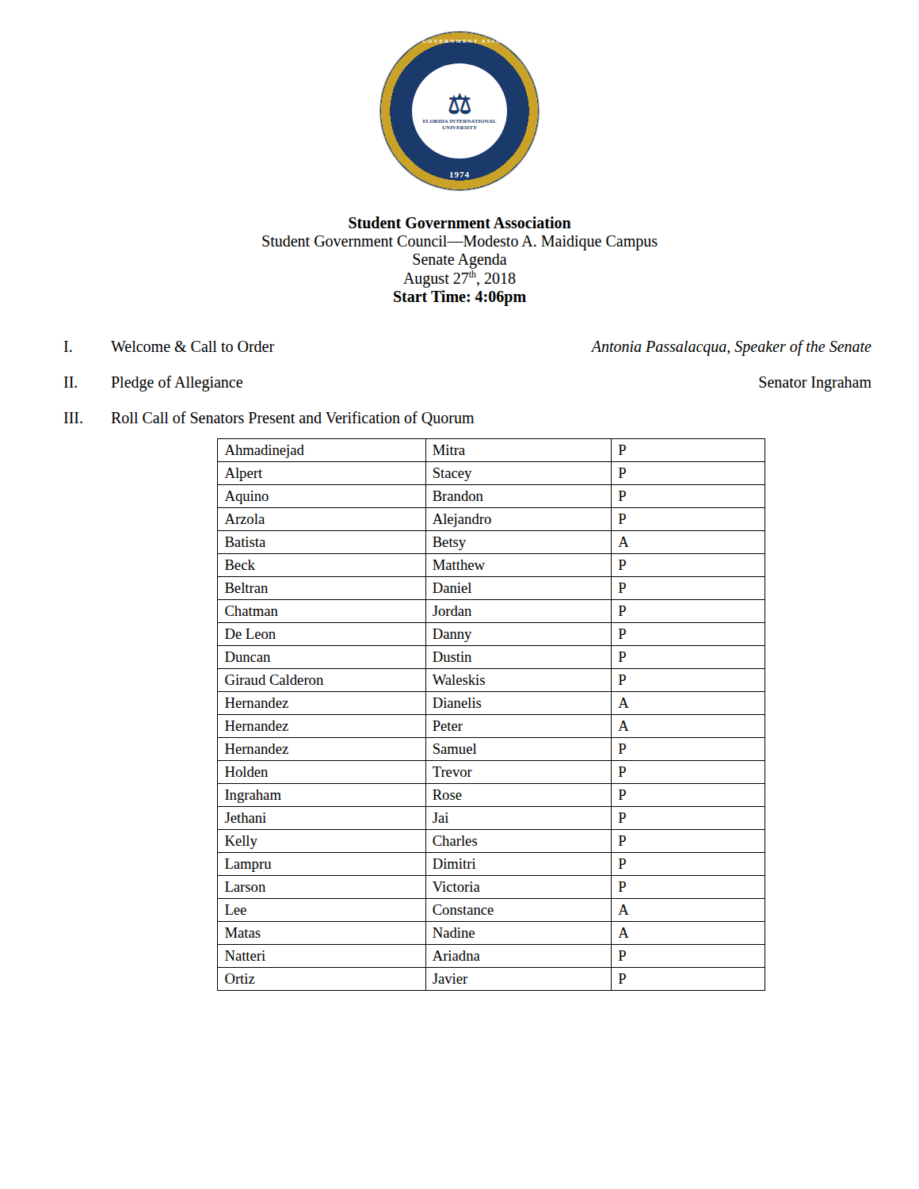STUDENT GOVERNMENT ASSOCIATION
⚖
FLORIDA INTERNATIONAL UNIVERSITY
1974
Student Government Association
Student Government Council—Modesto A. Maidique Campus
Senate Agenda
August 27th, 2018
Start Time: 4:06pm
Welcome & Call to Order Antonia Passalacqua, Speaker of the Senate
Pledge of Allegiance Senator Ingraham
Roll Call of Senators Present and Verification of Quorum
| Ahmadinejad | Mitra | P |
| Alpert | Stacey | P |
| Aquino | Brandon | P |
| Arzola | Alejandro | P |
| Batista | Betsy | A |
| Beck | Matthew | P |
| Beltran | Daniel | P |
| Chatman | Jordan | P |
| De Leon | Danny | P |
| Duncan | Dustin | P |
| Giraud Calderon | Waleskis | P |
| Hernandez | Dianelis | A |
| Hernandez | Peter | A |
| Hernandez | Samuel | P |
| Holden | Trevor | P |
| Ingraham | Rose | P |
| Jethani | Jai | P |
| Kelly | Charles | P |
| Lampru | Dimitri | P |
| Larson | Victoria | P |
| Lee | Constance | A |
| Matas | Nadine | A |
| Natteri | Ariadna | P |
| Ortiz | Javier | P |